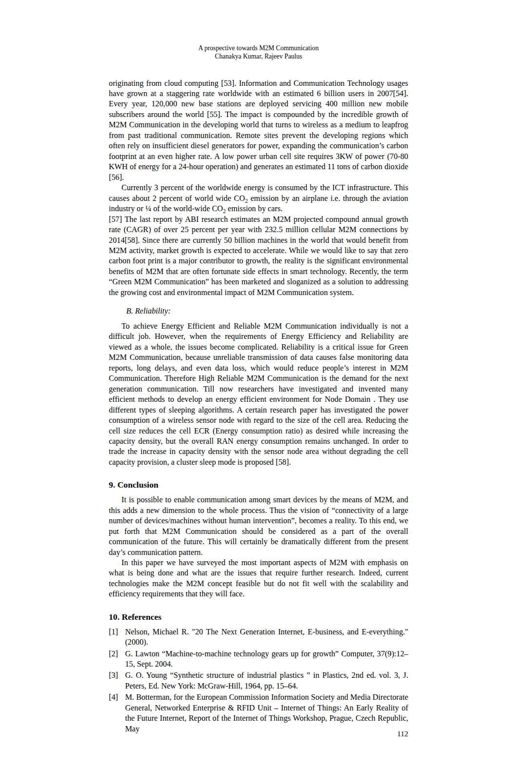A prospective towards M2M Communication
Chanakya Kumar, Rajeev Paulus
originating from cloud computing [53]. Information and Communication Technology usages have grown at a staggering rate worldwide with an estimated 6 billion users in 2007[54]. Every year, 120,000 new base stations are deployed servicing 400 million new mobile subscribers around the world [55]. The impact is compounded by the incredible growth of M2M Communication in the developing world that turns to wireless as a medium to leapfrog from past traditional communication. Remote sites prevent the developing regions which often rely on insufficient diesel generators for power, expanding the communication’s carbon footprint at an even higher rate. A low power urban cell site requires 3KW of power (70-80 KWH of energy for a 24-hour operation) and generates an estimated 11 tons of carbon dioxide [56].
Currently 3 percent of the worldwide energy is consumed by the ICT infrastructure. This causes about 2 percent of world wide CO2 emission by an airplane i.e. through the aviation industry or ¼ of the world-wide CO2 emission by cars.
[57] The last report by ABI research estimates an M2M projected compound annual growth rate (CAGR) of over 25 percent per year with 232.5 million cellular M2M connections by 2014[58]. Since there are currently 50 billion machines in the world that would benefit from M2M activity, market growth is expected to accelerate. While we would like to say that zero carbon foot print is a major contributor to growth, the reality is the significant environmental benefits of M2M that are often fortunate side effects in smart technology. Recently, the term “Green M2M Communication” has been marketed and sloganized as a solution to addressing the growing cost and environmental impact of M2M Communication system.
B. Reliability:
To achieve Energy Efficient and Reliable M2M Communication individually is not a difficult job. However, when the requirements of Energy Efficiency and Reliability are viewed as a whole, the issues become complicated. Reliability is a critical issue for Green M2M Communication, because unreliable transmission of data causes false monitoring data reports, long delays, and even data loss, which would reduce people’s interest in M2M Communication. Therefore High Reliable M2M Communication is the demand for the next generation communication. Till now researchers have investigated and invented many efficient methods to develop an energy efficient environment for Node Domain . They use different types of sleeping algorithms. A certain research paper has investigated the power consumption of a wireless sensor node with regard to the size of the cell area. Reducing the cell size reduces the cell ECR (Energy consumption ratio) as desired while increasing the capacity density, but the overall RAN energy consumption remains unchanged. In order to trade the increase in capacity density with the sensor node area without degrading the cell capacity provision, a cluster sleep mode is proposed [58].
9. Conclusion
It is possible to enable communication among smart devices by the means of M2M, and this adds a new dimension to the whole process. Thus the vision of “connectivity of a large number of devices/machines without human intervention”, becomes a reality. To this end, we put forth that M2M Communication should be considered as a part of the overall communication of the future. This will certainly be dramatically different from the present day’s communication pattern.
In this paper we have surveyed the most important aspects of M2M with emphasis on what is being done and what are the issues that require further research. Indeed, current technologies make the M2M concept feasible but do not fit well with the scalability and efficiency requirements that they will face.
10. References
[1]
Nelson, Michael R. "20 The Next Generation Internet, E-business, and E-everything." (2000).
[2]
G. Lawton “Machine-to-machine technology gears up for growth” Computer, 37(9):12–15, Sept. 2004.
[3]
G. O. Young “Synthetic structure of industrial plastics ” in Plastics, 2nd ed. vol. 3, J. Peters, Ed. New York: McGraw-Hill, 1964, pp. 15–64.
[4]
M. Botterman, for the European Commission Information Society and Media Directorate General, Networked Enterprise & RFID Unit – Internet of Things: An Early Reality of the Future Internet, Report of the Internet of Things Workshop, Prague, Czech Republic, May
112